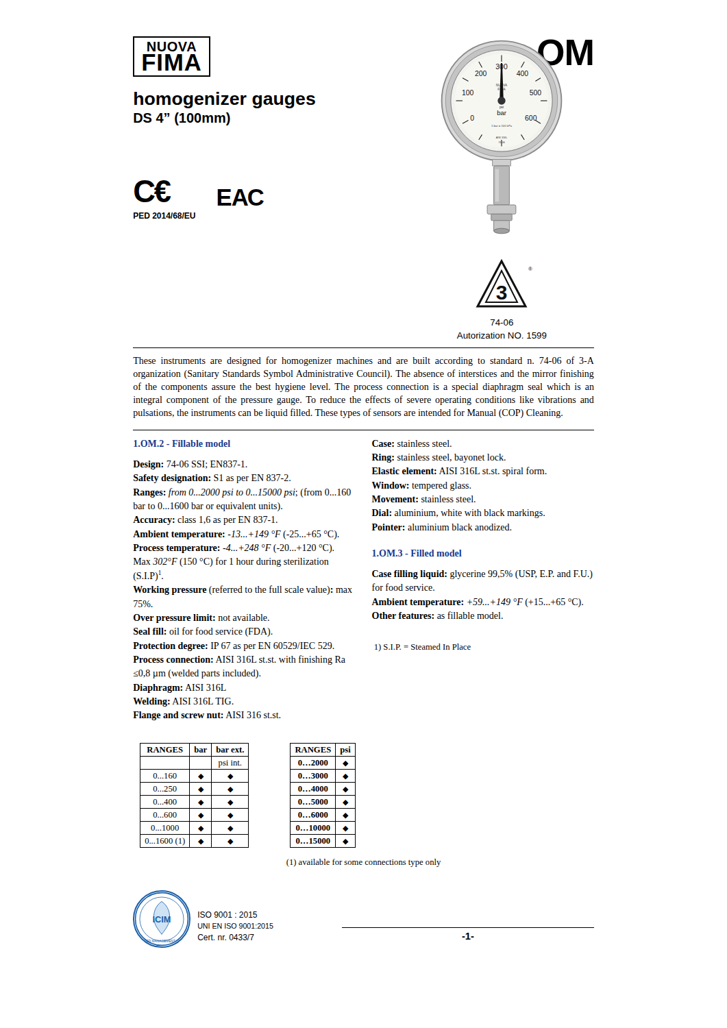NUOVA FIMA
OM
homogenizer gauges
DS 4” (100mm)
C€
PED 2014/68/EU
EАС
300 200 400 100 500 0 600 NUOVA FIMA bar psi 1 bar = 100 kPa AISI 316L 74-06
3 ®
74-06
Autorization NO. 1599
These instruments are designed for homogenizer machines and are built according to standard n. 74-06 of 3-A organization (Sanitary Standards Symbol Administrative Council). The absence of interstices and the mirror finishing of the components assure the best hygiene level. The process connection is a special diaphragm seal which is an integral component of the pressure gauge. To reduce the effects of severe operating conditions like vibrations and pulsations, the instruments can be liquid filled. These types of sensors are intended for Manual (COP) Cleaning.
1.OM.2 - Fillable model
Design: 74-06 SSI; EN837-1.
Safety designation: S1 as per EN 837-2.
Ranges: from 0...2000 psi to 0...15000 psi; (from 0...160 bar to 0...1600 bar or equivalent units).
Accuracy: class 1,6 as per EN 837-1.
Ambient temperature: -13...+149 °F (-25...+65 °C).
Process temperature: -4...+248 °F (-20...+120 °C).
Max 302°F (150 °C) for 1 hour during sterilization (S.I.P)1.
Working pressure (referred to the full scale value): max 75%.
Over pressure limit: not available.
Seal fill: oil for food service (FDA).
Protection degree: IP 67 as per EN 60529/IEC 529.
Process connection: AISI 316L st.st. with finishing Ra ≤0,8 µm (welded parts included).
Diaphragm: AISI 316L
Welding: AISI 316L TIG.
Flange and screw nut: AISI 316 st.st.
Case: stainless steel.
Ring: stainless steel, bayonet lock.
Elastic element: AISI 316L st.st. spiral form.
Window: tempered glass.
Movement: stainless steel.
Dial: aluminium, white with black markings.
Pointer: aluminium black anodized.
1.OM.3 - Filled model
Case filling liquid: glycerine 99,5% (USP, E.P. and F.U.) for food service.
Ambient temperature: +59...+149 °F (+15...+65 °C).
Other features: as fillable model.
1) S.I.P. = Steamed In Place
| RANGES | bar | bar ext. |
| --- | --- | --- |
| | | psi int. |
| 0...160 | ◆ | ◆ |
| 0...250 | ◆ | ◆ |
| 0...400 | ◆ | ◆ |
| 0...600 | ◆ | ◆ |
| 0...1000 | ◆ | ◆ |
| 0...1600 (1) | ◆ | ◆ |
| RANGES | psi |
| --- | --- |
| 0…2000 | ◆ |
| 0…3000 | ◆ |
| 0…4000 | ◆ |
| 0…5000 | ◆ |
| 0…6000 | ◆ |
| 0…10000 | ◆ |
| 0…15000 | ◆ |
(1) available for some connections type only
ICIM CERTIFIED MANAGEMENT SYSTEM
ISO 9001 : 2015
UNI EN ISO 9001:2015
Cert. nr. 0433/7
-1-